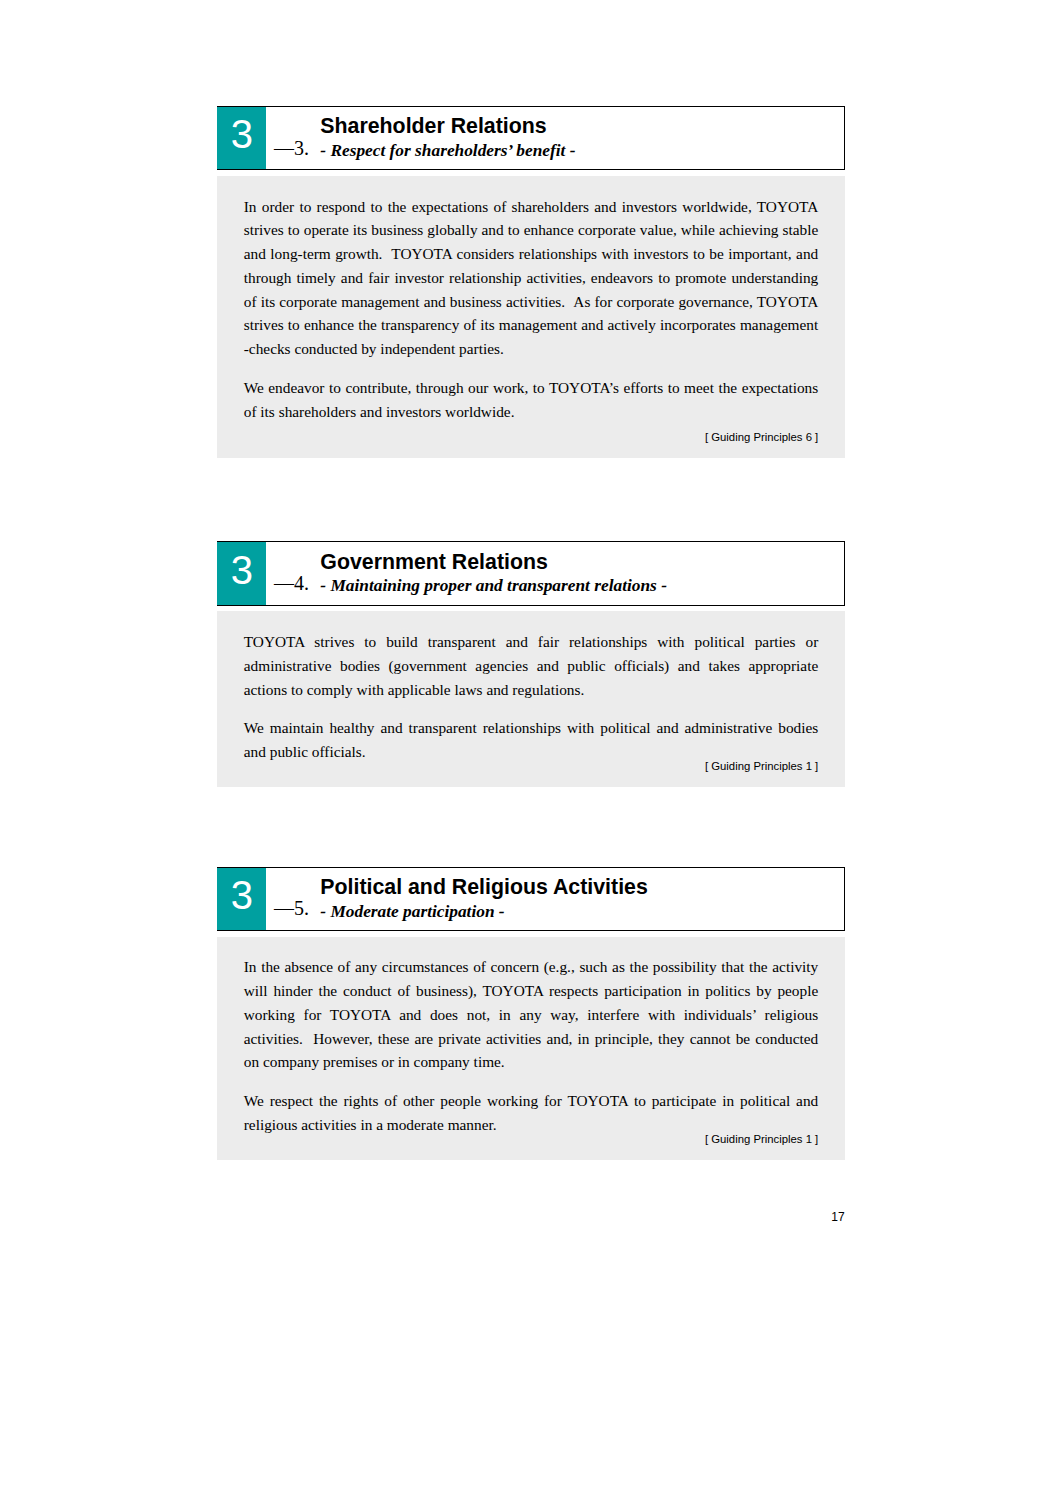3
—3.
Shareholder Relations
- Respect for shareholders’ benefit -
In order to respond to the expectations of shareholders and investors worldwide, TOYOTA strives to operate its business globally and to enhance corporate value, while achieving stable and long-term growth. TOYOTA considers relationships with investors to be important, and through timely and fair investor relationship activities, endeavors to promote understanding of its corporate management and business activities. As for corporate governance, TOYOTA strives to enhance the transparency of its management and actively incorporates management -checks conducted by independent parties.
We endeavor to contribute, through our work, to TOYOTA’s efforts to meet the expectations of its shareholders and investors worldwide.
[ Guiding Principles 6 ]
3
—4.
Government Relations
- Maintaining proper and transparent relations -
TOYOTA strives to build transparent and fair relationships with political parties or administrative bodies (government agencies and public officials) and takes appropriate actions to comply with applicable laws and regulations.
We maintain healthy and transparent relationships with political and administrative bodies and public officials.
[ Guiding Principles 1 ]
3
—5.
Political and Religious Activities
- Moderate participation -
In the absence of any circumstances of concern (e.g., such as the possibility that the activity will hinder the conduct of business), TOYOTA respects participation in politics by people working for TOYOTA and does not, in any way, interfere with individuals’ religious activities. However, these are private activities and, in principle, they cannot be conducted on company premises or in company time.
We respect the rights of other people working for TOYOTA to participate in political and religious activities in a moderate manner.
[ Guiding Principles 1 ]
17